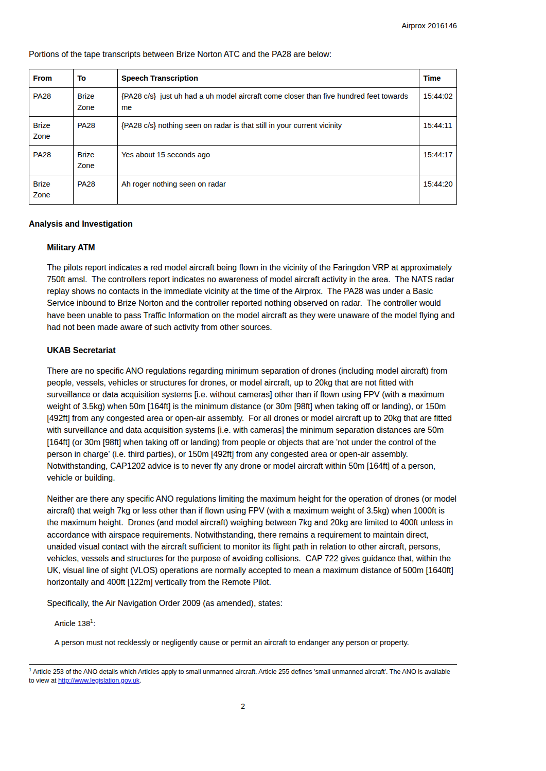Airprox 2016146
Portions of the tape transcripts between Brize Norton ATC and the PA28 are below:
| From | To | Speech Transcription | Time |
| --- | --- | --- | --- |
| PA28 | Brize Zone | {PA28 c/s} just uh had a uh model aircraft come closer than five hundred feet towards me | 15:44:02 |
| Brize Zone | PA28 | {PA28 c/s} nothing seen on radar is that still in your current vicinity | 15:44:11 |
| PA28 | Brize Zone | Yes about 15 seconds ago | 15:44:17 |
| Brize Zone | PA28 | Ah roger nothing seen on radar | 15:44:20 |
Analysis and Investigation
Military ATM
The pilots report indicates a red model aircraft being flown in the vicinity of the Faringdon VRP at approximately 750ft amsl. The controllers report indicates no awareness of model aircraft activity in the area. The NATS radar replay shows no contacts in the immediate vicinity at the time of the Airprox. The PA28 was under a Basic Service inbound to Brize Norton and the controller reported nothing observed on radar. The controller would have been unable to pass Traffic Information on the model aircraft as they were unaware of the model flying and had not been made aware of such activity from other sources.
UKAB Secretariat
There are no specific ANO regulations regarding minimum separation of drones (including model aircraft) from people, vessels, vehicles or structures for drones, or model aircraft, up to 20kg that are not fitted with surveillance or data acquisition systems [i.e. without cameras] other than if flown using FPV (with a maximum weight of 3.5kg) when 50m [164ft] is the minimum distance (or 30m [98ft] when taking off or landing), or 150m [492ft] from any congested area or open-air assembly. For all drones or model aircraft up to 20kg that are fitted with surveillance and data acquisition systems [i.e. with cameras] the minimum separation distances are 50m [164ft] (or 30m [98ft] when taking off or landing) from people or objects that are 'not under the control of the person in charge' (i.e. third parties), or 150m [492ft] from any congested area or open-air assembly. Notwithstanding, CAP1202 advice is to never fly any drone or model aircraft within 50m [164ft] of a person, vehicle or building.
Neither are there any specific ANO regulations limiting the maximum height for the operation of drones (or model aircraft) that weigh 7kg or less other than if flown using FPV (with a maximum weight of 3.5kg) when 1000ft is the maximum height. Drones (and model aircraft) weighing between 7kg and 20kg are limited to 400ft unless in accordance with airspace requirements. Notwithstanding, there remains a requirement to maintain direct, unaided visual contact with the aircraft sufficient to monitor its flight path in relation to other aircraft, persons, vehicles, vessels and structures for the purpose of avoiding collisions. CAP 722 gives guidance that, within the UK, visual line of sight (VLOS) operations are normally accepted to mean a maximum distance of 500m [1640ft] horizontally and 400ft [122m] vertically from the Remote Pilot.
Specifically, the Air Navigation Order 2009 (as amended), states:
Article 1381:
A person must not recklessly or negligently cause or permit an aircraft to endanger any person or property.
1 Article 253 of the ANO details which Articles apply to small unmanned aircraft. Article 255 defines 'small unmanned aircraft'. The ANO is available to view at http://www.legislation.gov.uk.
2